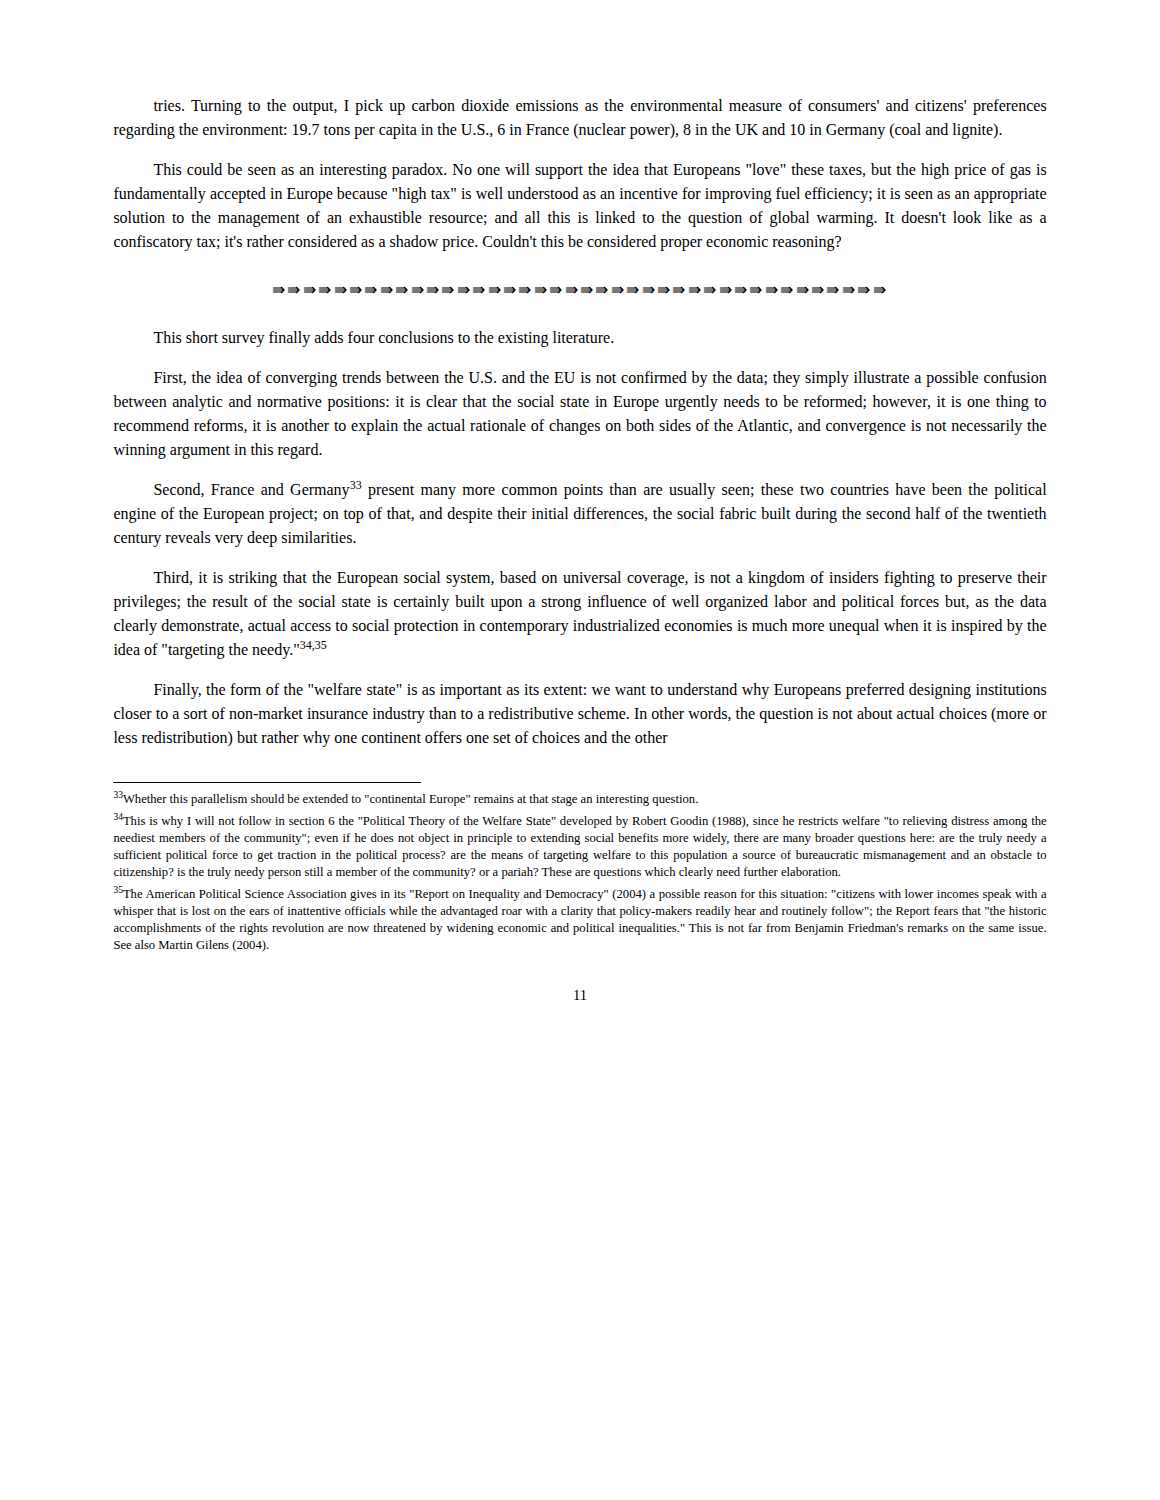tries. Turning to the output, I pick up carbon dioxide emissions as the environmental measure of consumers' and citizens' preferences regarding the environment: 19.7 tons per capita in the U.S., 6 in France (nuclear power), 8 in the UK and 10 in Germany (coal and lignite).
This could be seen as an interesting paradox. No one will support the idea that Europeans "love" these taxes, but the high price of gas is fundamentally accepted in Europe because "high tax" is well understood as an incentive for improving fuel efficiency; it is seen as an appropriate solution to the management of an exhaustible resource; and all this is linked to the question of global warming. It doesn't look like as a confiscatory tax; it's rather considered as a shadow price. Couldn't this be considered proper economic reasoning?
⇛⇛⇛⇛⇛⇛⇛⇛⇛⇛⇛⇛⇛⇛⇛⇛⇛⇛⇛⇛⇛⇛⇛⇛⇛⇛⇛⇛⇛⇛⇛⇛⇛⇛⇛⇛⇛⇛⇛⇛
This short survey finally adds four conclusions to the existing literature.
First, the idea of converging trends between the U.S. and the EU is not confirmed by the data; they simply illustrate a possible confusion between analytic and normative positions: it is clear that the social state in Europe urgently needs to be reformed; however, it is one thing to recommend reforms, it is another to explain the actual rationale of changes on both sides of the Atlantic, and convergence is not necessarily the winning argument in this regard.
Second, France and Germany33 present many more common points than are usually seen; these two countries have been the political engine of the European project; on top of that, and despite their initial differences, the social fabric built during the second half of the twentieth century reveals very deep similarities.
Third, it is striking that the European social system, based on universal coverage, is not a kingdom of insiders fighting to preserve their privileges; the result of the social state is certainly built upon a strong influence of well organized labor and political forces but, as the data clearly demonstrate, actual access to social protection in contemporary industrialized economies is much more unequal when it is inspired by the idea of "targeting the needy."34,35
Finally, the form of the "welfare state" is as important as its extent: we want to understand why Europeans preferred designing institutions closer to a sort of non-market insurance industry than to a redistributive scheme. In other words, the question is not about actual choices (more or less redistribution) but rather why one continent offers one set of choices and the other
33Whether this parallelism should be extended to "continental Europe" remains at that stage an interesting question.
34This is why I will not follow in section 6 the "Political Theory of the Welfare State" developed by Robert Goodin (1988), since he restricts welfare "to relieving distress among the neediest members of the community"; even if he does not object in principle to extending social benefits more widely, there are many broader questions here: are the truly needy a sufficient political force to get traction in the political process? are the means of targeting welfare to this population a source of bureaucratic mismanagement and an obstacle to citizenship? is the truly needy person still a member of the community? or a pariah? These are questions which clearly need further elaboration.
35The American Political Science Association gives in its "Report on Inequality and Democracy" (2004) a possible reason for this situation: "citizens with lower incomes speak with a whisper that is lost on the ears of inattentive officials while the advantaged roar with a clarity that policy-makers readily hear and routinely follow"; the Report fears that "the historic accomplishments of the rights revolution are now threatened by widening economic and political inequalities." This is not far from Benjamin Friedman's remarks on the same issue. See also Martin Gilens (2004).
11